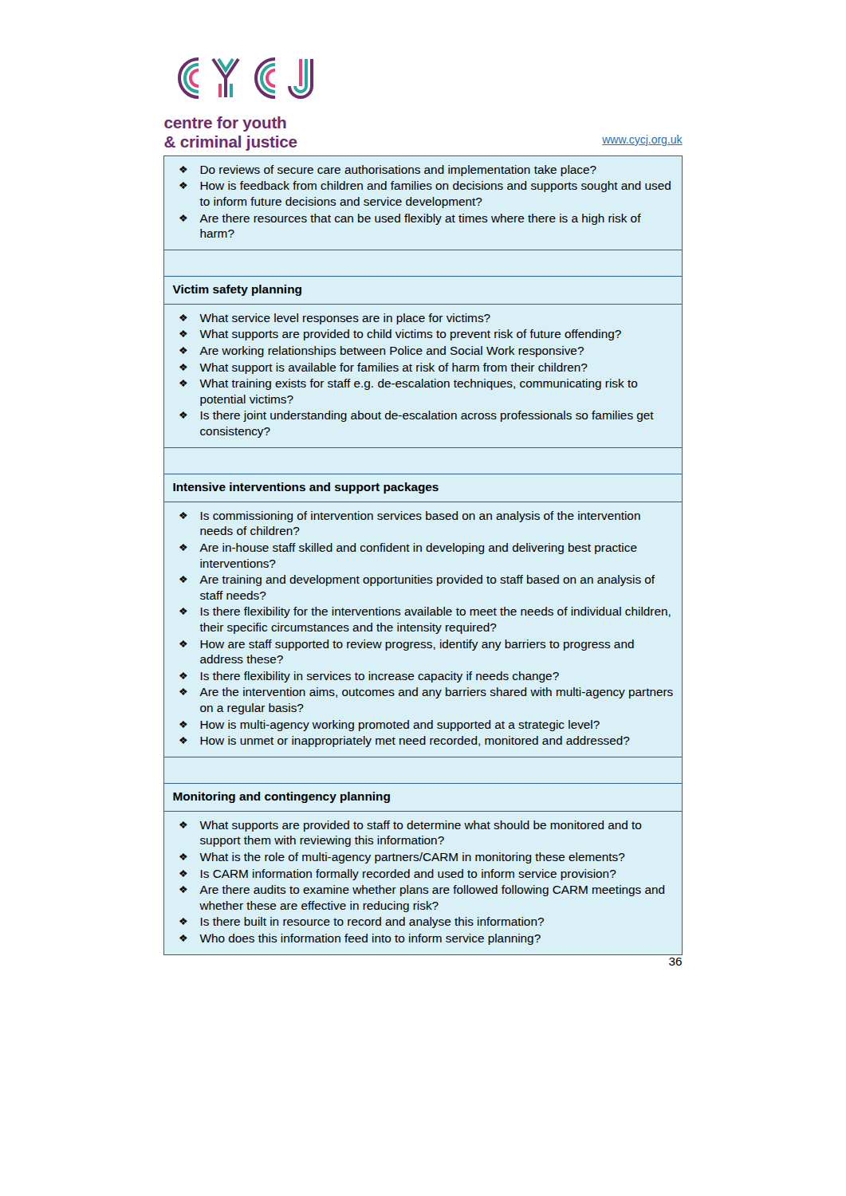centre for youth
& criminal justice
www.cycj.org.uk
| Do reviews of secure care authorisations and implementation take place? How is feedback from children and families on decisions and supports sought and used to inform future decisions and service development? Are there resources that can be used flexibly at times where there is a high risk of harm? |
| Victim safety planning |
| What service level responses are in place for victims? What supports are provided to child victims to prevent risk of future offending? Are working relationships between Police and Social Work responsive? What support is available for families at risk of harm from their children? What training exists for staff e.g. de-escalation techniques, communicating risk to potential victims? Is there joint understanding about de-escalation across professionals so families get consistency? |
| Intensive interventions and support packages |
| Is commissioning of intervention services based on an analysis of the intervention needs of children? Are in-house staff skilled and confident in developing and delivering best practice interventions? Are training and development opportunities provided to staff based on an analysis of staff needs? Is there flexibility for the interventions available to meet the needs of individual children, their specific circumstances and the intensity required? How are staff supported to review progress, identify any barriers to progress and address these? Is there flexibility in services to increase capacity if needs change? Are the intervention aims, outcomes and any barriers shared with multi-agency partners on a regular basis? How is multi-agency working promoted and supported at a strategic level? How is unmet or inappropriately met need recorded, monitored and addressed? |
| Monitoring and contingency planning |
| What supports are provided to staff to determine what should be monitored and to support them with reviewing this information? What is the role of multi-agency partners/CARM in monitoring these elements? Is CARM information formally recorded and used to inform service provision? Are there audits to examine whether plans are followed following CARM meetings and whether these are effective in reducing risk? Is there built in resource to record and analyse this information? Who does this information feed into to inform service planning? |
36